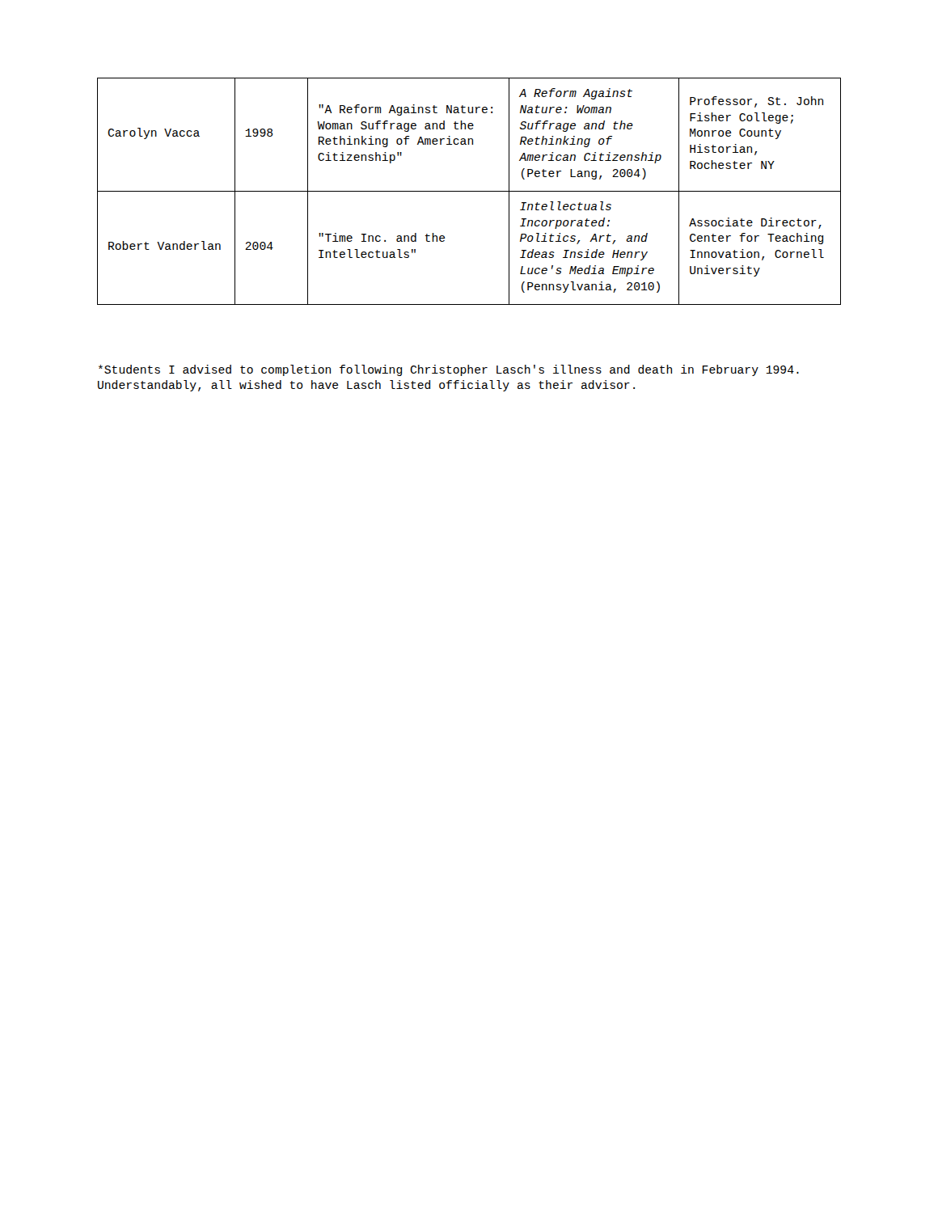| Carolyn Vacca | 1998 | "A Reform Against Nature: Woman Suffrage and the Rethinking of American Citizenship" | A Reform Against Nature: Woman Suffrage and the Rethinking of American Citizenship (Peter Lang, 2004) | Professor, St. John Fisher College; Monroe County Historian, Rochester NY |
| Robert Vanderlan | 2004 | "Time Inc. and the Intellectuals" | Intellectuals Incorporated: Politics, Art, and Ideas Inside Henry Luce's Media Empire (Pennsylvania, 2010) | Associate Director, Center for Teaching Innovation, Cornell University |
*Students I advised to completion following Christopher Lasch's illness and death in February 1994. Understandably, all wished to have Lasch listed officially as their advisor.